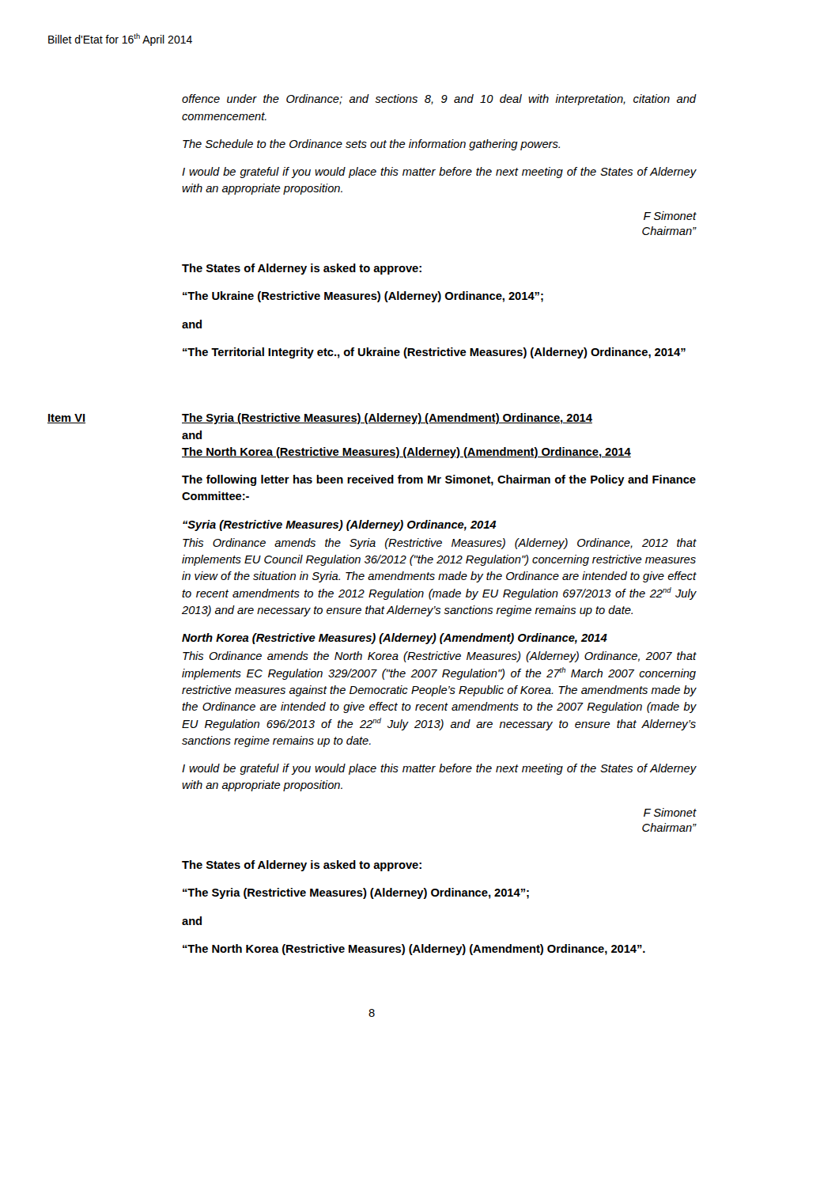Billet d'Etat for 16th April 2014
offence under the Ordinance; and sections 8, 9 and 10 deal with interpretation, citation and commencement.
The Schedule to the Ordinance sets out the information gathering powers.
I would be grateful if you would place this matter before the next meeting of the States of Alderney with an appropriate proposition.
F Simonet
Chairman”
The States of Alderney is asked to approve:
“The Ukraine (Restrictive Measures) (Alderney) Ordinance, 2014”;
and
“The Territorial Integrity etc., of Ukraine (Restrictive Measures) (Alderney) Ordinance, 2014”
Item VI
The Syria (Restrictive Measures) (Alderney) (Amendment) Ordinance, 2014
and
The North Korea (Restrictive Measures) (Alderney) (Amendment) Ordinance, 2014
The following letter has been received from Mr Simonet, Chairman of the Policy and Finance Committee:-
“Syria (Restrictive Measures) (Alderney) Ordinance, 2014
This Ordinance amends the Syria (Restrictive Measures) (Alderney) Ordinance, 2012 that implements EU Council Regulation 36/2012 ("the 2012 Regulation") concerning restrictive measures in view of the situation in Syria. The amendments made by the Ordinance are intended to give effect to recent amendments to the 2012 Regulation (made by EU Regulation 697/2013 of the 22nd July 2013) and are necessary to ensure that Alderney’s sanctions regime remains up to date.
North Korea (Restrictive Measures) (Alderney) (Amendment) Ordinance, 2014
This Ordinance amends the North Korea (Restrictive Measures) (Alderney) Ordinance, 2007 that implements EC Regulation 329/2007 ("the 2007 Regulation") of the 27th March 2007 concerning restrictive measures against the Democratic People’s Republic of Korea. The amendments made by the Ordinance are intended to give effect to recent amendments to the 2007 Regulation (made by EU Regulation 696/2013 of the 22nd July 2013) and are necessary to ensure that Alderney’s sanctions regime remains up to date.
I would be grateful if you would place this matter before the next meeting of the States of Alderney with an appropriate proposition.
F Simonet
Chairman”
The States of Alderney is asked to approve:
“The Syria (Restrictive Measures) (Alderney) Ordinance, 2014”;
and
“The North Korea (Restrictive Measures) (Alderney) (Amendment) Ordinance, 2014”.
8